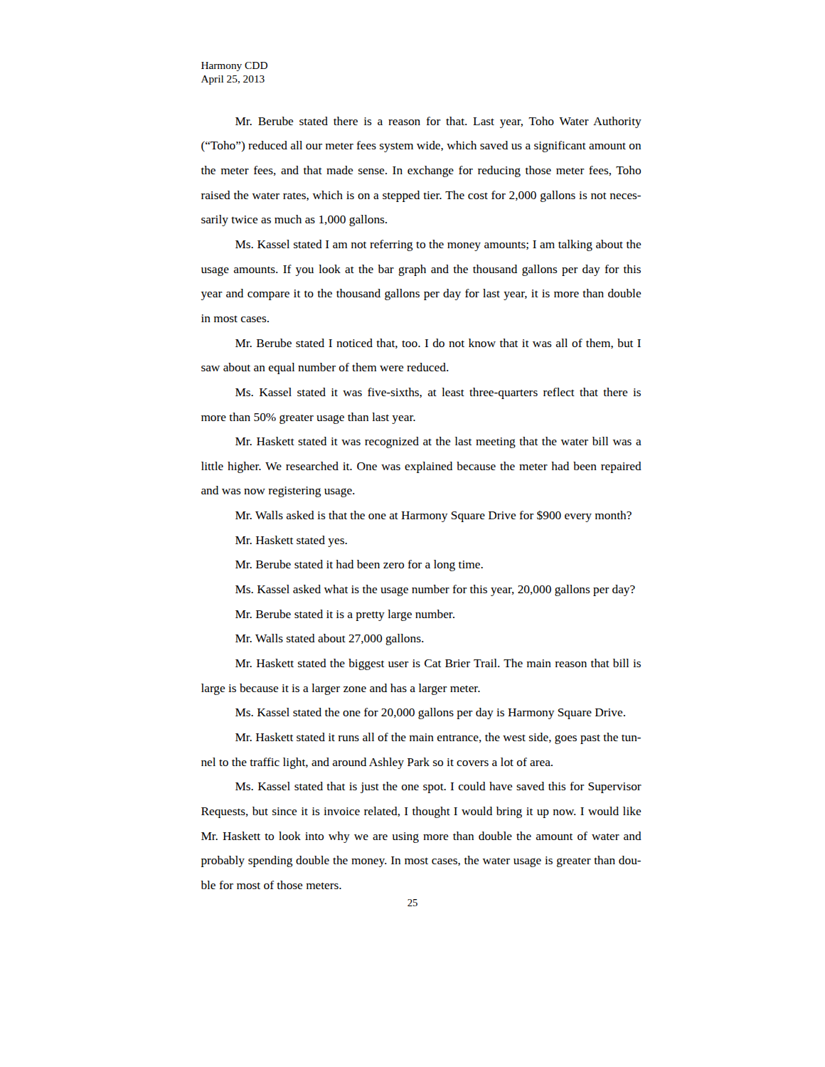Harmony CDD April 25, 2013
Mr. Berube stated there is a reason for that. Last year, Toho Water Authority (“Toho”) reduced all our meter fees system wide, which saved us a significant amount on the meter fees, and that made sense. In exchange for reducing those meter fees, Toho raised the water rates, which is on a stepped tier. The cost for 2,000 gallons is not necessarily twice as much as 1,000 gallons.
Ms. Kassel stated I am not referring to the money amounts; I am talking about the usage amounts. If you look at the bar graph and the thousand gallons per day for this year and compare it to the thousand gallons per day for last year, it is more than double in most cases.
Mr. Berube stated I noticed that, too. I do not know that it was all of them, but I saw about an equal number of them were reduced.
Ms. Kassel stated it was five-sixths, at least three-quarters reflect that there is more than 50% greater usage than last year.
Mr. Haskett stated it was recognized at the last meeting that the water bill was a little higher. We researched it. One was explained because the meter had been repaired and was now registering usage.
Mr. Walls asked is that the one at Harmony Square Drive for $900 every month?
Mr. Haskett stated yes.
Mr. Berube stated it had been zero for a long time.
Ms. Kassel asked what is the usage number for this year, 20,000 gallons per day?
Mr. Berube stated it is a pretty large number.
Mr. Walls stated about 27,000 gallons.
Mr. Haskett stated the biggest user is Cat Brier Trail. The main reason that bill is large is because it is a larger zone and has a larger meter.
Ms. Kassel stated the one for 20,000 gallons per day is Harmony Square Drive.
Mr. Haskett stated it runs all of the main entrance, the west side, goes past the tunnel to the traffic light, and around Ashley Park so it covers a lot of area.
Ms. Kassel stated that is just the one spot. I could have saved this for Supervisor Requests, but since it is invoice related, I thought I would bring it up now. I would like Mr. Haskett to look into why we are using more than double the amount of water and probably spending double the money. In most cases, the water usage is greater than double for most of those meters.
25